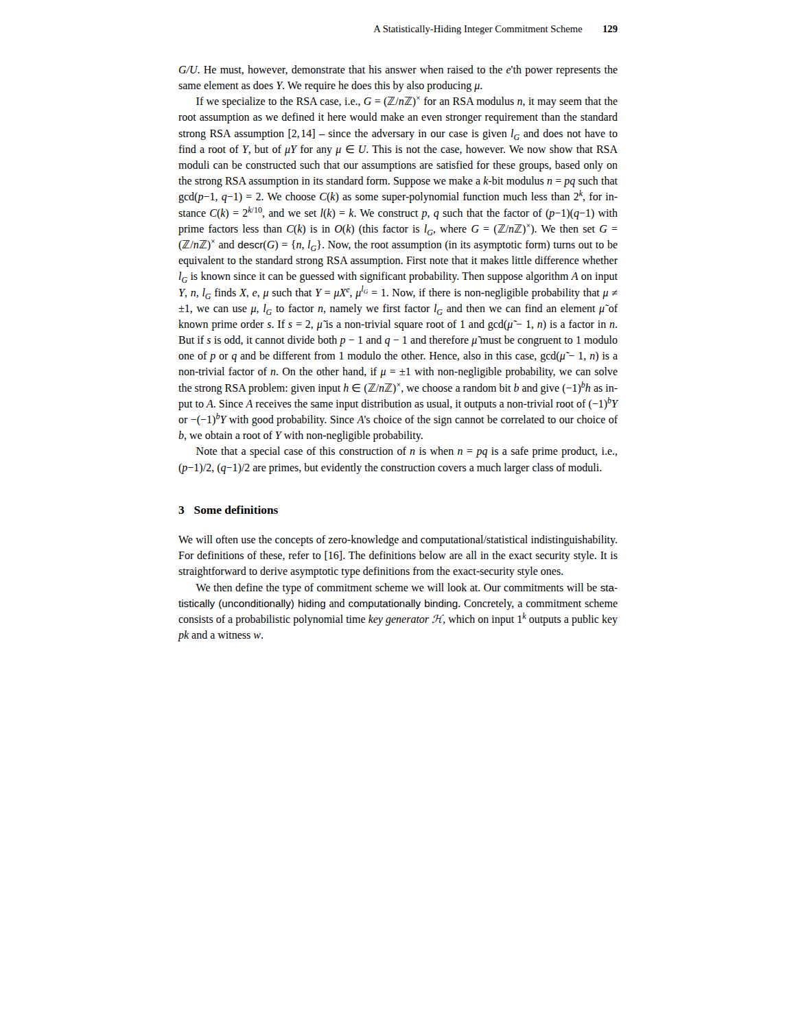A Statistically-Hiding Integer Commitment Scheme 129
G/U. He must, however, demonstrate that his answer when raised to the e'th power represents the same element as does Y. We require he does this by also producing μ.
If we specialize to the RSA case, i.e., G = (ℤ/n ℤ)× for an RSA modulus n, it may seem that the root assumption as we defined it here would make an even stronger requirement than the standard strong RSA assumption [2, 14] – since the adversary in our case is given lG and does not have to find a root of Y, but of μY for any μ ∈ U. This is not the case, however. We now show that RSA moduli can be constructed such that our assumptions are satisfied for these groups, based only on the strong RSA assumption in its standard form. Suppose we make a k-bit modulus n = pq such that gcd(p−1, q−1) = 2. We choose C(k) as some super-polynomial function much less than 2k, for instance C(k) = 2k/10, and we set l(k) = k. We construct p, q such that the factor of (p−1)(q−1) with prime factors less than C(k) is in O(k) (this factor is lG, where G = (ℤ/n ℤ)×). We then set G = (ℤ/n ℤ)× and descr(G) = {n, lG}. Now, the root assumption (in its asymptotic form) turns out to be equivalent to the standard strong RSA assumption. First note that it makes little difference whether lG is known since it can be guessed with significant probability. Then suppose algorithm A on input Y, n, lG finds X, e, μ such that Y = μXe, μlG = 1. Now, if there is non-negligible probability that μ ≠ ±1, we can use μ, lG to factor n, namely we first factor lG and then we can find an element μ̃ of known prime order s. If s = 2, μ̃ is a non-trivial square root of 1 and gcd(μ̃ − 1, n) is a factor in n. But if s is odd, it cannot divide both p − 1 and q − 1 and therefore μ̃ must be congruent to 1 modulo one of p or q and be different from 1 modulo the other. Hence, also in this case, gcd(μ̃ − 1, n) is a non-trivial factor of n. On the other hand, if μ = ±1 with non-negligible probability, we can solve the strong RSA problem: given input h ∈ (ℤ/n ℤ)×, we choose a random bit b and give (−1)bh as input to A. Since A receives the same input distribution as usual, it outputs a non-trivial root of (−1)bY or −(−1)bY with good probability. Since A's choice of the sign cannot be correlated to our choice of b, we obtain a root of Y with non-negligible probability.
Note that a special case of this construction of n is when n = pq is a safe prime product, i.e., (p−1)/2, (q−1)/2 are primes, but evidently the construction covers a much larger class of moduli.
3 Some definitions
We will often use the concepts of zero-knowledge and computational/statistical indistinguishability. For definitions of these, refer to [16]. The definitions below are all in the exact security style. It is straightforward to derive asymptotic type definitions from the exact-security style ones.
We then define the type of commitment scheme we will look at. Our commitments will be statistically (unconditionally) hiding and computationally binding. Concretely, a commitment scheme consists of a probabilistic polynomial time key generator ℋ, which on input 1k outputs a public key pk and a witness w.